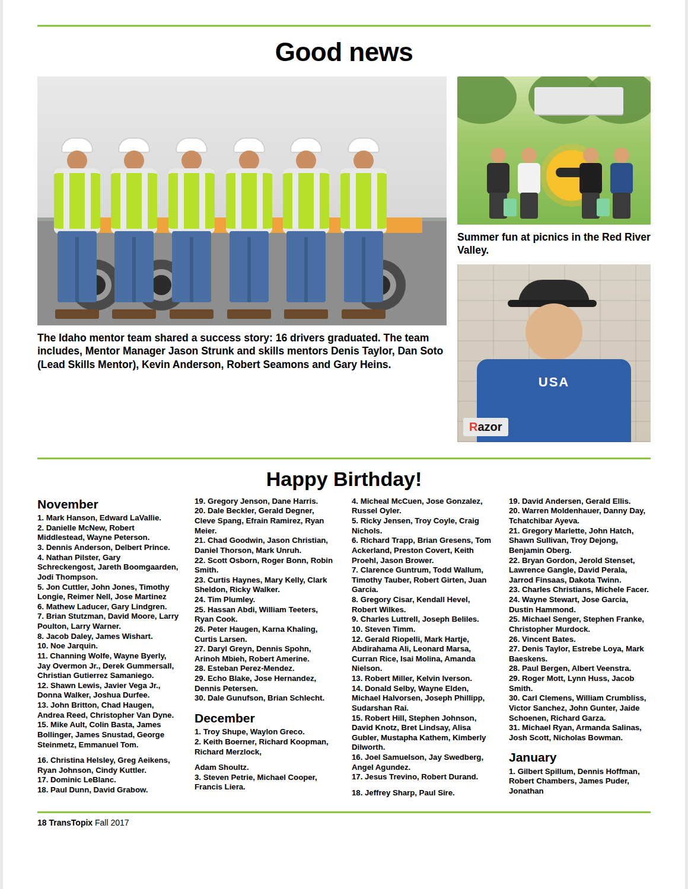Good news
The Idaho mentor team shared a success story: 16 drivers graduated. The team includes, Mentor Manager Jason Strunk and skills mentors Denis Taylor, Dan Soto (Lead Skills Mentor), Kevin Anderson, Robert Seamons and Gary Heins.
Summer fun at picnics in the Red River Valley.
Razor
Happy Birthday!
November
1. Mark Hanson, Edward LaVallie.
2. Danielle McNew, Robert Middlestead, Wayne Peterson.
3. Dennis Anderson, Delbert Prince.
4. Nathan Pilster, Gary Schreckengost, Jareth Boomgaarden, Jodi Thompson.
5. Jon Cuttler, John Jones, Timothy Longie, Reimer Nell, Jose Martinez
6. Mathew Laducer, Gary Lindgren.
7. Brian Stutzman, David Moore, Larry Poulton, Larry Warner.
8. Jacob Daley, James Wishart.
10. Noe Jarquin.
11. Channing Wolfe, Wayne Byerly, Jay Overmon Jr., Derek Gummersall, Christian Gutierrez Samaniego.
12. Shawn Lewis, Javier Vega Jr., Donna Walker, Joshua Durfee.
13. John Britton, Chad Haugen, Andrea Reed, Christopher Van Dyne.
15. Mike Ault, Colin Basta, James Bollinger, James Snustad, George Steinmetz, Emmanuel Tom.
16. Christina Helsley, Greg Aeikens, Ryan Johnson, Cindy Kuttler.
17. Dominic LeBlanc.
18. Paul Dunn, David Grabow.
19. Gregory Jenson, Dane Harris.
20. Dale Beckler, Gerald Degner, Cleve Spang, Efrain Ramirez, Ryan Meier.
21. Chad Goodwin, Jason Christian, Daniel Thorson, Mark Unruh.
22. Scott Osborn, Roger Bonn, Robin Smith.
23. Curtis Haynes, Mary Kelly, Clark Sheldon, Ricky Walker.
24. Tim Plumley.
25. Hassan Abdi, William Teeters, Ryan Cook.
26. Peter Haugen, Karna Khaling, Curtis Larsen.
27. Daryl Greyn, Dennis Spohn, Arinoh Mbieh, Robert Amerine.
28. Esteban Perez-Mendez.
29. Echo Blake, Jose Hernandez, Dennis Petersen.
30. Dale Gunufson, Brian Schlecht.
December
1. Troy Shupe, Waylon Greco.
2. Keith Boerner, Richard Koopman, Richard Merzlock,
Adam Shoultz.
3. Steven Petrie, Michael Cooper, Francis Liera.
4. Micheal McCuen, Jose Gonzalez, Russel Oyler.
5. Ricky Jensen, Troy Coyle, Craig Nichols.
6. Richard Trapp, Brian Gresens, Tom Ackerland, Preston Covert, Keith Proehl, Jason Brower.
7. Clarence Guntrum, Todd Wallum, Timothy Tauber, Robert Girten, Juan Garcia.
8. Gregory Cisar, Kendall Hevel, Robert Wilkes.
9. Charles Luttrell, Joseph Beliles.
10. Steven Timm.
12. Gerald Riopelli, Mark Hartje, Abdirahama Ali, Leonard Marsa, Curran Rice, Isai Molina, Amanda Nielson.
13. Robert Miller, Kelvin Iverson.
14. Donald Selby, Wayne Elden, Michael Halvorsen, Joseph Phillipp, Sudarshan Rai.
15. Robert Hill, Stephen Johnson, David Knotz, Bret Lindsay, Alisa Gubler, Mustapha Kathem, Kimberly Dilworth.
16. Joel Samuelson, Jay Swedberg, Angel Agundez.
17. Jesus Trevino, Robert Durand.
18. Jeffrey Sharp, Paul Sire.
19. David Andersen, Gerald Ellis.
20. Warren Moldenhauer, Danny Day, Tchatchibar Ayeva.
21. Gregory Marlette, John Hatch, Shawn Sullivan, Troy Dejong, Benjamin Oberg.
22. Bryan Gordon, Jerold Stenset, Lawrence Gangle, David Perala, Jarrod Finsaas, Dakota Twinn.
23. Charles Christians, Michele Facer.
24. Wayne Stewart, Jose Garcia, Dustin Hammond.
25. Michael Senger, Stephen Franke, Christopher Murdock.
26. Vincent Bates.
27. Denis Taylor, Estrebe Loya, Mark Baeskens.
28. Paul Bergen, Albert Veenstra.
29. Roger Mott, Lynn Huss, Jacob Smith.
30. Carl Clemens, William Crumbliss, Victor Sanchez, John Gunter, Jaide Schoenen, Richard Garza.
31. Michael Ryan, Armanda Salinas, Josh Scott, Nicholas Bowman.
January
1. Gilbert Spillum, Dennis Hoffman, Robert Chambers, James Puder, Jonathan
18 TransTopix Fall 2017